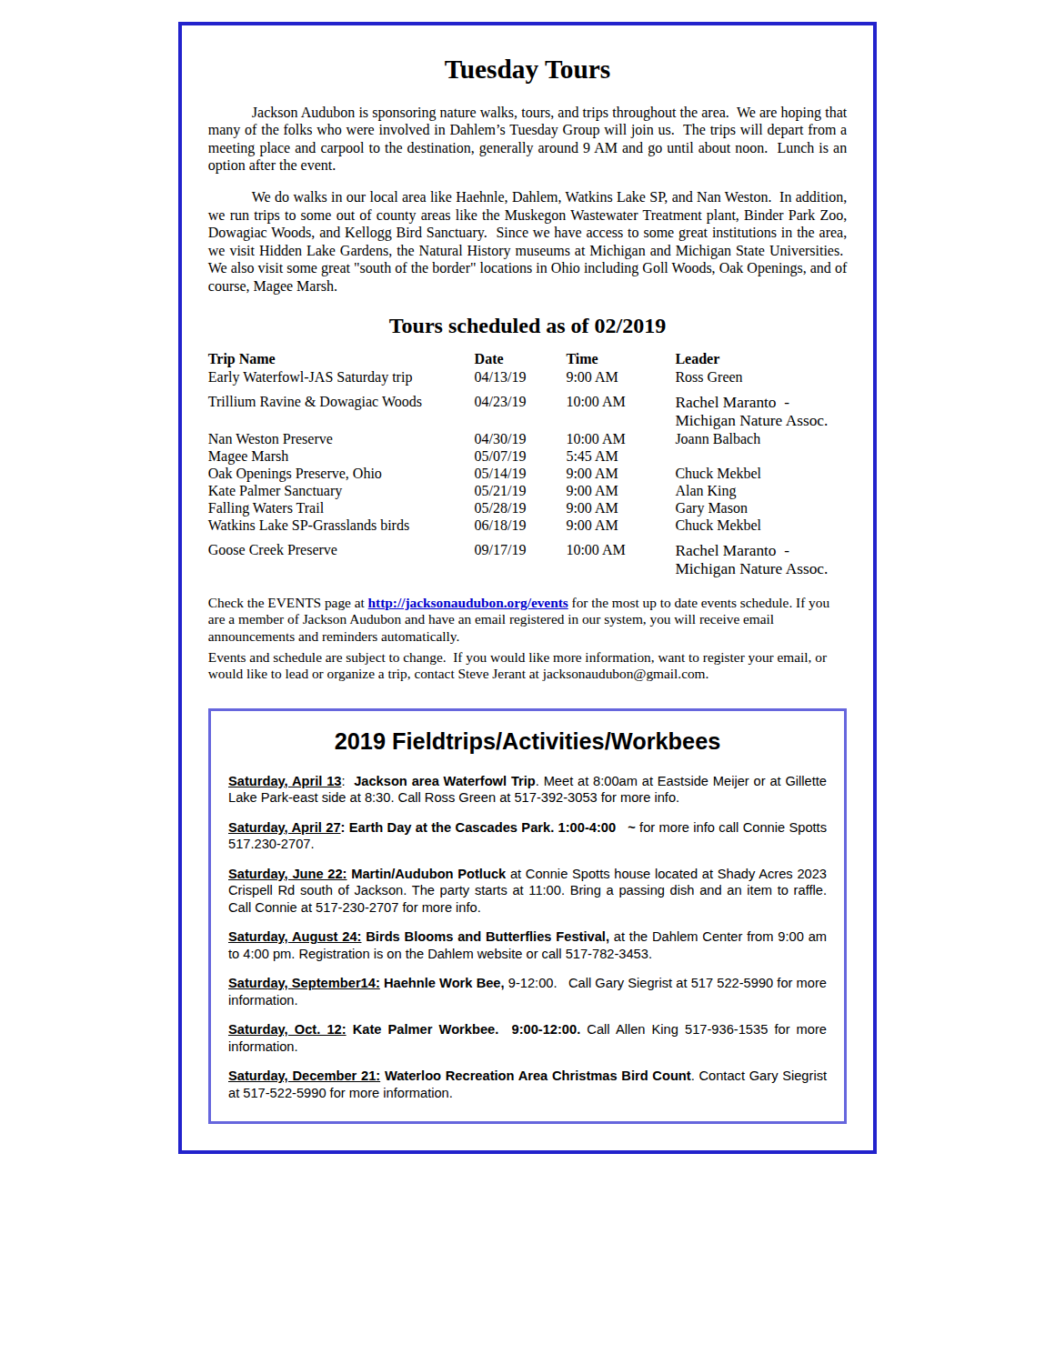Tuesday Tours
Jackson Audubon is sponsoring nature walks, tours, and trips throughout the area. We are hoping that many of the folks who were involved in Dahlem’s Tuesday Group will join us. The trips will depart from a meeting place and carpool to the destination, generally around 9 AM and go until about noon. Lunch is an option after the event.
We do walks in our local area like Haehnle, Dahlem, Watkins Lake SP, and Nan Weston. In addition, we run trips to some out of county areas like the Muskegon Wastewater Treatment plant, Binder Park Zoo, Dowagiac Woods, and Kellogg Bird Sanctuary. Since we have access to some great institutions in the area, we visit Hidden Lake Gardens, the Natural History museums at Michigan and Michigan State Universities. We also visit some great "south of the border" locations in Ohio including Goll Woods, Oak Openings, and of course, Magee Marsh.
Tours scheduled as of 02/2019
| Trip Name | Date | Time | Leader |
| --- | --- | --- | --- |
| Early Waterfowl-JAS Saturday trip | 04/13/19 | 9:00 AM | Ross Green |
| Trillium Ravine & Dowagiac Woods | 04/23/19 | 10:00 AM | Rachel Maranto - Michigan Nature Assoc. |
| Nan Weston Preserve | 04/30/19 | 10:00 AM | Joann Balbach |
| Magee Marsh | 05/07/19 | 5:45 AM | |
| Oak Openings Preserve, Ohio | 05/14/19 | 9:00 AM | Chuck Mekbel |
| Kate Palmer Sanctuary | 05/21/19 | 9:00 AM | Alan King |
| Falling Waters Trail | 05/28/19 | 9:00 AM | Gary Mason |
| Watkins Lake SP-Grasslands birds | 06/18/19 | 9:00 AM | Chuck Mekbel |
| Goose Creek Preserve | 09/17/19 | 10:00 AM | Rachel Maranto - Michigan Nature Assoc. |
Check the EVENTS page at http://jacksonaudubon.org/events for the most up to date events schedule. If you are a member of Jackson Audubon and have an email registered in our system, you will receive email announcements and reminders automatically.
Events and schedule are subject to change. If you would like more information, want to register your email, or would like to lead or organize a trip, contact Steve Jerant at jacksonaudubon@gmail.com.
2019 Fieldtrips/Activities/Workbees
Saturday, April 13: Jackson area Waterfowl Trip. Meet at 8:00am at Eastside Meijer or at Gillette Lake Park-east side at 8:30. Call Ross Green at 517-392-3053 for more info.
Saturday, April 27: Earth Day at the Cascades Park. 1:00-4:00 ~ for more info call Connie Spotts 517.230-2707.
Saturday, June 22: Martin/Audubon Potluck at Connie Spotts house located at Shady Acres 2023 Crispell Rd south of Jackson. The party starts at 11:00. Bring a passing dish and an item to raffle. Call Connie at 517-230-2707 for more info.
Saturday, August 24: Birds Blooms and Butterflies Festival, at the Dahlem Center from 9:00 am to 4:00 pm. Registration is on the Dahlem website or call 517-782-3453.
Saturday, September14: Haehnle Work Bee, 9-12:00. Call Gary Siegrist at 517 522-5990 for more information.
Saturday, Oct. 12: Kate Palmer Workbee. 9:00-12:00. Call Allen King 517-936-1535 for more information.
Saturday, December 21: Waterloo Recreation Area Christmas Bird Count. Contact Gary Siegrist at 517-522-5990 for more information.